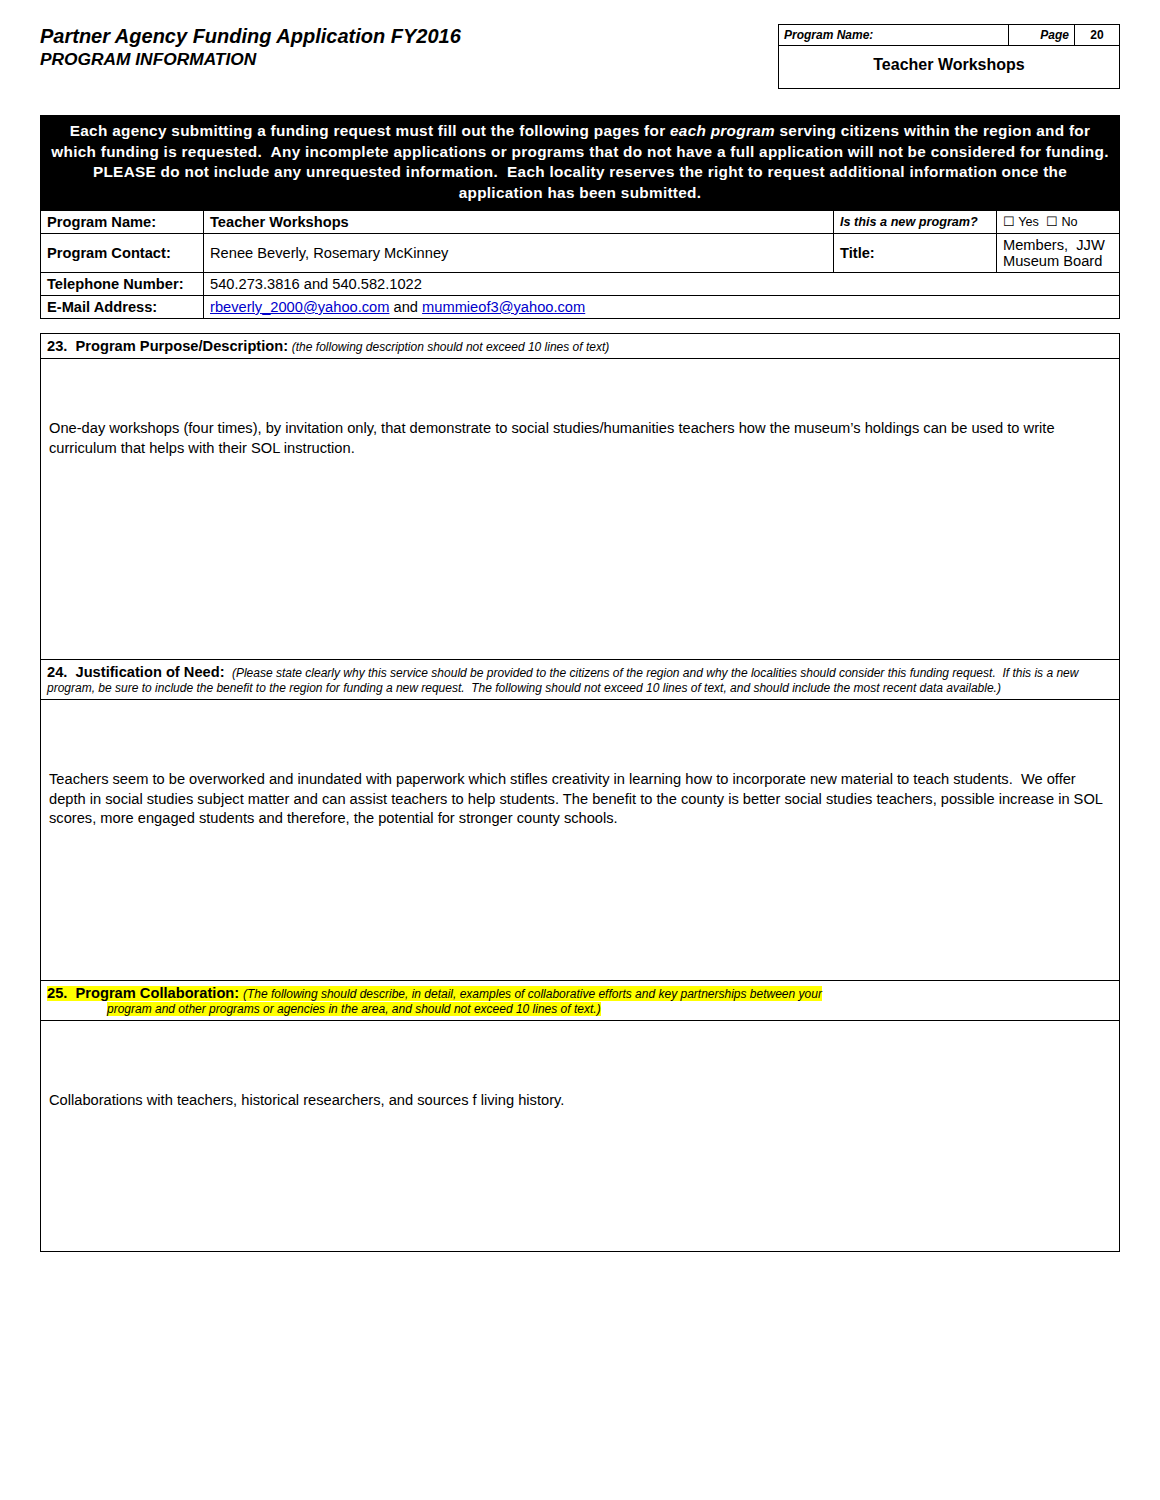Partner Agency Funding Application FY2016
PROGRAM INFORMATION
Program Name:
Page
20
Teacher Workshops
Each agency submitting a funding request must fill out the following pages for each program serving citizens within the region and for which funding is requested. Any incomplete applications or programs that do not have a full application will not be considered for funding. PLEASE do not include any unrequested information. Each locality reserves the right to request additional information once the application has been submitted.
| Program Name: | Teacher Workshops | Is this a new program? | ☐ Yes ☐ No |
| Program Contact: | Renee Beverly, Rosemary McKinney | Title: | Members, JJW Museum Board |
| Telephone Number: | 540.273.3816 and 540.582.1022 |
| E-Mail Address: | rbeverly_2000@yahoo.com and mummieof3@yahoo.com |
23. Program Purpose/Description: (the following description should not exceed 10 lines of text)
One-day workshops (four times), by invitation only, that demonstrate to social studies/humanities teachers how the museum’s holdings can be used to write curriculum that helps with their SOL instruction.
24. Justification of Need: (Please state clearly why this service should be provided to the citizens of the region and why the localities should consider this funding request. If this is a new program, be sure to include the benefit to the region for funding a new request. The following should not exceed 10 lines of text, and should include the most recent data available.)
Teachers seem to be overworked and inundated with paperwork which stifles creativity in learning how to incorporate new material to teach students. We offer depth in social studies subject matter and can assist teachers to help students. The benefit to the county is better social studies teachers, possible increase in SOL scores, more engaged students and therefore, the potential for stronger county schools.
25. Program Collaboration: (The following should describe, in detail, examples of collaborative efforts and key partnerships between your
program and other programs or agencies in the area, and should not exceed 10 lines of text.)
Collaborations with teachers, historical researchers, and sources f living history.